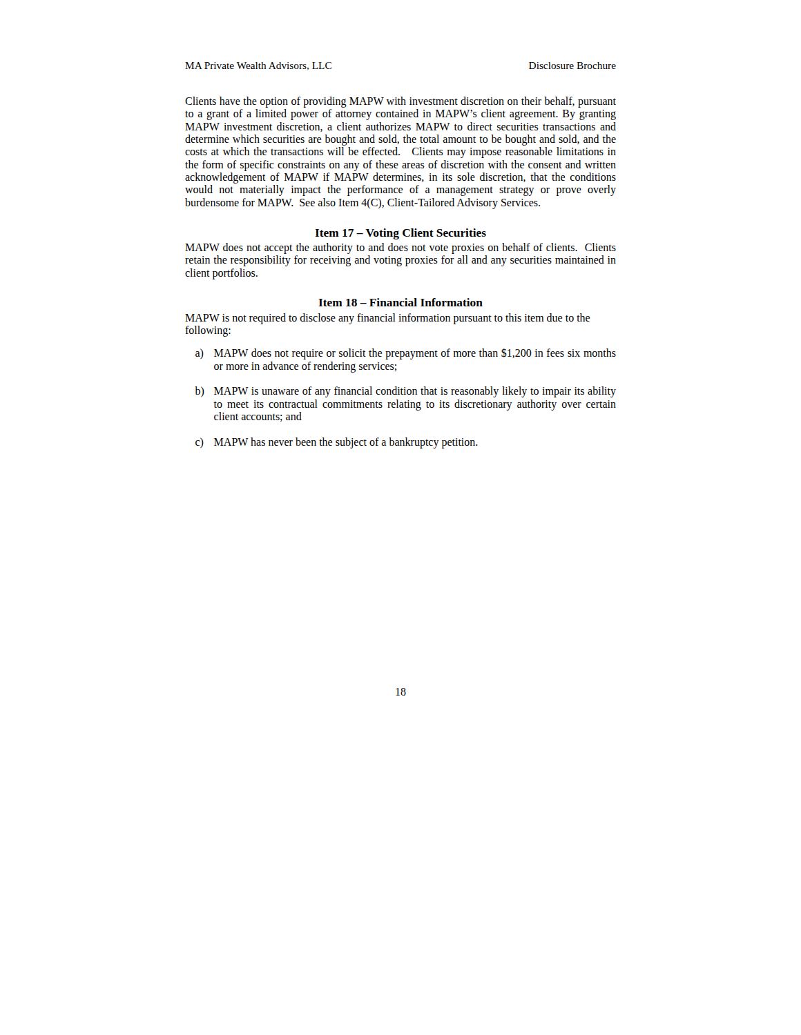MA Private Wealth Advisors, LLC
Disclosure Brochure
Clients have the option of providing MAPW with investment discretion on their behalf, pursuant to a grant of a limited power of attorney contained in MAPW’s client agreement. By granting MAPW investment discretion, a client authorizes MAPW to direct securities transactions and determine which securities are bought and sold, the total amount to be bought and sold, and the costs at which the transactions will be effected. Clients may impose reasonable limitations in the form of specific constraints on any of these areas of discretion with the consent and written acknowledgement of MAPW if MAPW determines, in its sole discretion, that the conditions would not materially impact the performance of a management strategy or prove overly burdensome for MAPW. See also Item 4(C), Client-Tailored Advisory Services.
Item 17 – Voting Client Securities
MAPW does not accept the authority to and does not vote proxies on behalf of clients. Clients retain the responsibility for receiving and voting proxies for all and any securities maintained in client portfolios.
Item 18 – Financial Information
MAPW is not required to disclose any financial information pursuant to this item due to the following:
a) MAPW does not require or solicit the prepayment of more than $1,200 in fees six months or more in advance of rendering services;
b) MAPW is unaware of any financial condition that is reasonably likely to impair its ability to meet its contractual commitments relating to its discretionary authority over certain client accounts; and
c) MAPW has never been the subject of a bankruptcy petition.
18